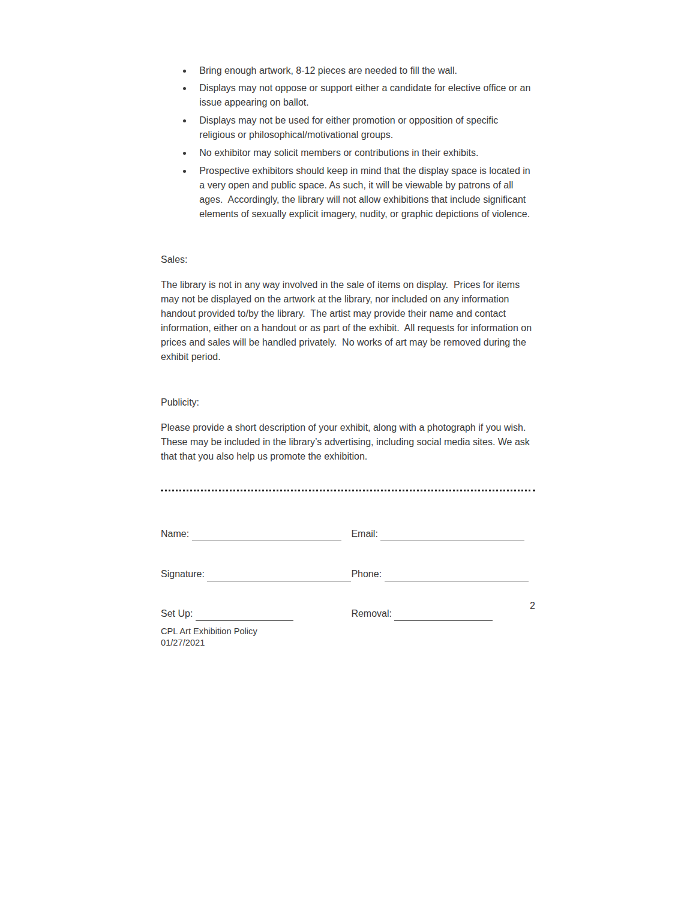Bring enough artwork, 8-12 pieces are needed to fill the wall.
Displays may not oppose or support either a candidate for elective office or an issue appearing on ballot.
Displays may not be used for either promotion or opposition of specific religious or philosophical/motivational groups.
No exhibitor may solicit members or contributions in their exhibits.
Prospective exhibitors should keep in mind that the display space is located in a very open and public space. As such, it will be viewable by patrons of all ages. Accordingly, the library will not allow exhibitions that include significant elements of sexually explicit imagery, nudity, or graphic depictions of violence.
Sales:
The library is not in any way involved in the sale of items on display. Prices for items may not be displayed on the artwork at the library, nor included on any information handout provided to/by the library. The artist may provide their name and contact information, either on a handout or as part of the exhibit. All requests for information on prices and sales will be handled privately. No works of art may be removed during the exhibit period.
Publicity:
Please provide a short description of your exhibit, along with a photograph if you wish. These may be included in the library’s advertising, including social media sites. We ask that that you also help us promote the exhibition.
| Name: | Email: |
| Signature: | Phone: |
| Set Up: | Removal: |
2
CPL Art Exhibition Policy
01/27/2021